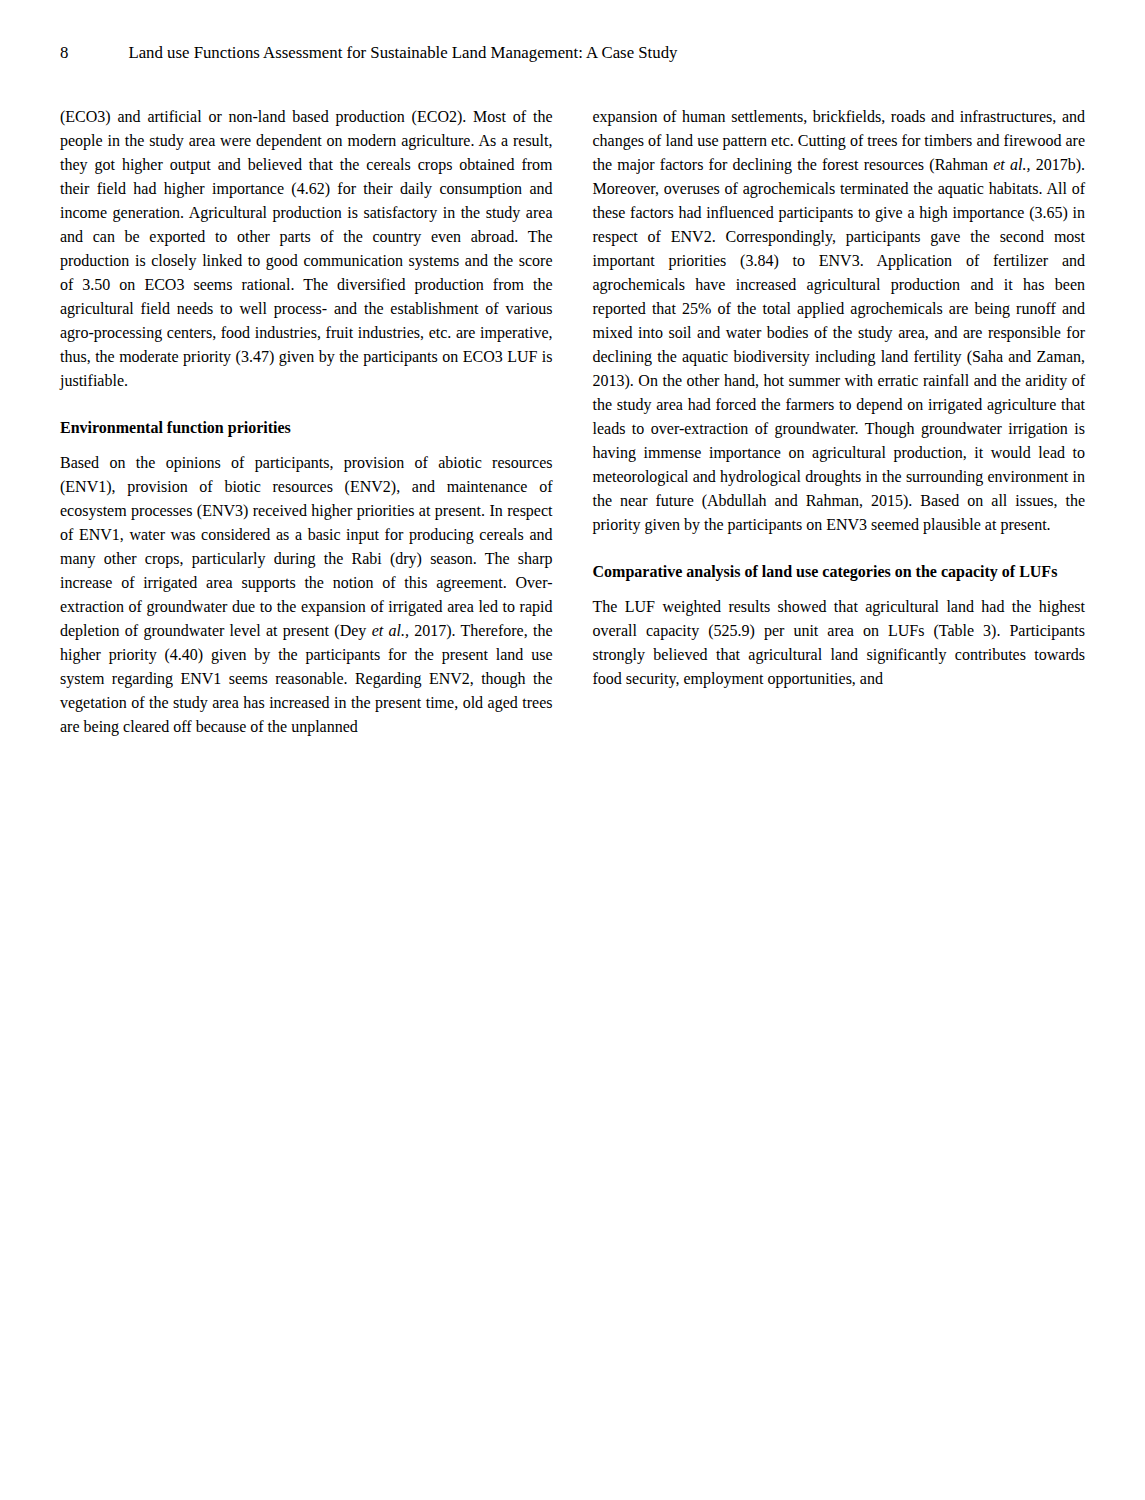8 Land use Functions Assessment for Sustainable Land Management: A Case Study
(ECO3) and artificial or non-land based production (ECO2). Most of the people in the study area were dependent on modern agriculture. As a result, they got higher output and believed that the cereals crops obtained from their field had higher importance (4.62) for their daily consumption and income generation. Agricultural production is satisfactory in the study area and can be exported to other parts of the country even abroad. The production is closely linked to good communication systems and the score of 3.50 on ECO3 seems rational. The diversified production from the agricultural field needs to well process- and the establishment of various agro-processing centers, food industries, fruit industries, etc. are imperative, thus, the moderate priority (3.47) given by the participants on ECO3 LUF is justifiable.
Environmental function priorities
Based on the opinions of participants, provision of abiotic resources (ENV1), provision of biotic resources (ENV2), and maintenance of ecosystem processes (ENV3) received higher priorities at present. In respect of ENV1, water was considered as a basic input for producing cereals and many other crops, particularly during the Rabi (dry) season. The sharp increase of irrigated area supports the notion of this agreement. Over-extraction of groundwater due to the expansion of irrigated area led to rapid depletion of groundwater level at present (Dey et al., 2017). Therefore, the higher priority (4.40) given by the participants for the present land use system regarding ENV1 seems reasonable. Regarding ENV2, though the vegetation of the study area has increased in the present time, old aged trees are being cleared off because of the unplanned
expansion of human settlements, brickfields, roads and infrastructures, and changes of land use pattern etc. Cutting of trees for timbers and firewood are the major factors for declining the forest resources (Rahman et al., 2017b). Moreover, overuses of agrochemicals terminated the aquatic habitats. All of these factors had influenced participants to give a high importance (3.65) in respect of ENV2. Correspondingly, participants gave the second most important priorities (3.84) to ENV3. Application of fertilizer and agrochemicals have increased agricultural production and it has been reported that 25% of the total applied agrochemicals are being runoff and mixed into soil and water bodies of the study area, and are responsible for declining the aquatic biodiversity including land fertility (Saha and Zaman, 2013). On the other hand, hot summer with erratic rainfall and the aridity of the study area had forced the farmers to depend on irrigated agriculture that leads to over-extraction of groundwater. Though groundwater irrigation is having immense importance on agricultural production, it would lead to meteorological and hydrological droughts in the surrounding environment in the near future (Abdullah and Rahman, 2015). Based on all issues, the priority given by the participants on ENV3 seemed plausible at present.
Comparative analysis of land use categories on the capacity of LUFs
The LUF weighted results showed that agricultural land had the highest overall capacity (525.9) per unit area on LUFs (Table 3). Participants strongly believed that agricultural land significantly contributes towards food security, employment opportunities, and